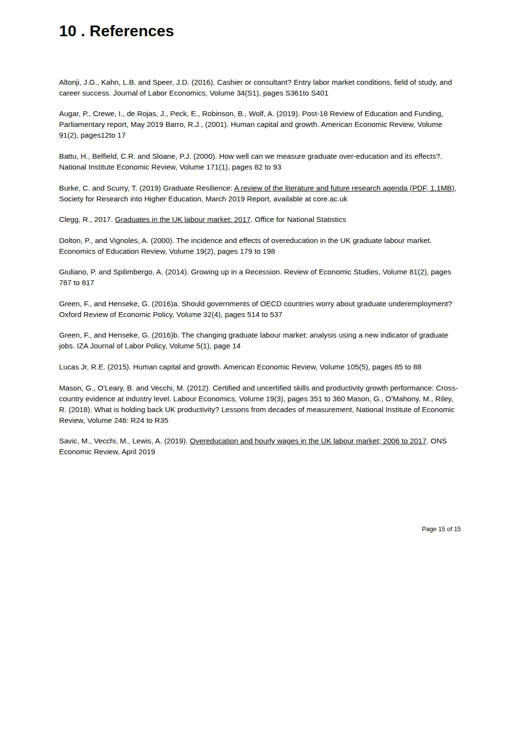10 . References
Altonji, J.G., Kahn, L.B. and Speer, J.D. (2016). Cashier or consultant? Entry labor market conditions, field of study, and career success. Journal of Labor Economics, Volume 34(S1), pages S361to S401
Augar, P., Crewe, I., de Rojas, J., Peck, E., Robinson, B., Wolf, A. (2019). Post-18 Review of Education and Funding, Parliamentary report, May 2019 Barro, R.J., (2001). Human capital and growth. American Economic Review, Volume 91(2), pages12to 17
Battu, H., Belfield, C.R. and Sloane, P.J. (2000). How well can we measure graduate over-education and its effects?. National Institute Economic Review, Volume 171(1), pages 82 to 93
Burke, C. and Scurry, T. (2019) Graduate Resilience: A review of the literature and future research agenda (PDF, 1.1MB), Society for Research into Higher Education, March 2019 Report, available at core.ac.uk
Clegg, R., 2017. Graduates in the UK labour market: 2017. Office for National Statistics
Dolton, P., and Vignoles, A. (2000). The incidence and effects of overeducation in the UK graduate labour market. Economics of Education Review, Volume 19(2), pages 179 to 198
Giuliano, P. and Spilimbergo, A. (2014). Growing up in a Recession. Review of Economic Studies, Volume 81(2), pages 787 to 817
Green, F., and Henseke, G. (2016)a. Should governments of OECD countries worry about graduate underemployment? Oxford Review of Economic Policy, Volume 32(4), pages 514 to 537
Green, F., and Henseke, G. (2016)b. The changing graduate labour market: analysis using a new indicator of graduate jobs. IZA Journal of Labor Policy, Volume 5(1), page 14
Lucas Jr, R.E. (2015). Human capital and growth. American Economic Review, Volume 105(5), pages 85 to 88
Mason, G., O'Leary, B. and Vecchi, M. (2012). Certified and uncertified skills and productivity growth performance: Cross-country evidence at industry level. Labour Economics, Volume 19(3), pages 351 to 360 Mason, G., O'Mahony, M., Riley, R. (2018). What is holding back UK productivity? Lessons from decades of measurement, National Institute of Economic Review, Volume 246: R24 to R35
Savic, M., Vecchi, M., Lewis, A. (2019). Overeducation and hourly wages in the UK labour market; 2006 to 2017. ONS Economic Review, April 2019
Page 15 of 15